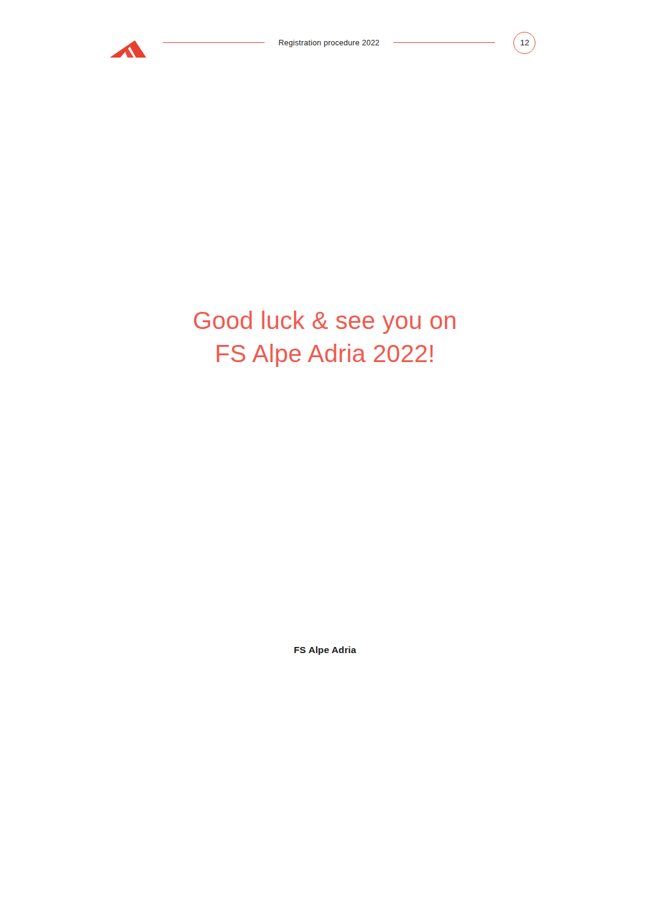Registration procedure 2022 12
Good luck & see you on FS Alpe Adria 2022!
FS Alpe Adria